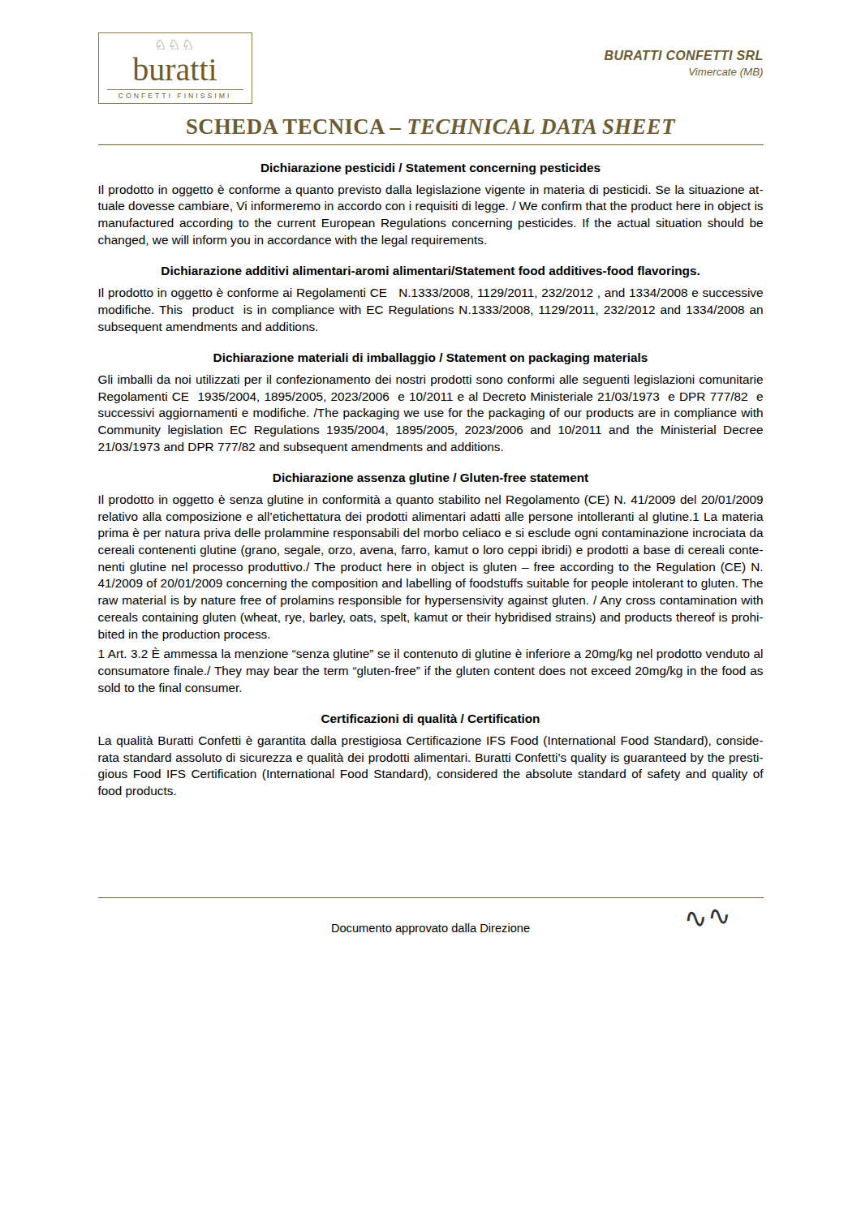♘♘♘
buratti
CONFETTI FINISSIMI
BURATTI CONFETTI SRL
Vimercate (MB)
SCHEDA TECNICA – TECHNICAL DATA SHEET
Dichiarazione pesticidi / Statement concerning pesticides
Il prodotto in oggetto è conforme a quanto previsto dalla legislazione vigente in materia di pesticidi. Se la situazione attuale dovesse cambiare, Vi informeremo in accordo con i requisiti di legge. / We confirm that the product here in object is manufactured according to the current European Regulations concerning pesticides. If the actual situation should be changed, we will inform you in accordance with the legal requirements.
Dichiarazione additivi alimentari-aromi alimentari/Statement food additives-food flavorings.
Il prodotto in oggetto è conforme ai Regolamenti CE N.1333/2008, 1129/2011, 232/2012 , and 1334/2008 e successive modifiche. This product is in compliance with EC Regulations N.1333/2008, 1129/2011, 232/2012 and 1334/2008 an subsequent amendments and additions.
Dichiarazione materiali di imballaggio / Statement on packaging materials
Gli imballi da noi utilizzati per il confezionamento dei nostri prodotti sono conformi alle seguenti legislazioni comunitarie Regolamenti CE 1935/2004, 1895/2005, 2023/2006 e 10/2011 e al Decreto Ministeriale 21/03/1973 e DPR 777/82 e successivi aggiornamenti e modifiche. /The packaging we use for the packaging of our products are in compliance with Community legislation EC Regulations 1935/2004, 1895/2005, 2023/2006 and 10/2011 and the Ministerial Decree 21/03/1973 and DPR 777/82 and subsequent amendments and additions.
Dichiarazione assenza glutine / Gluten-free statement
Il prodotto in oggetto è senza glutine in conformità a quanto stabilito nel Regolamento (CE) N. 41/2009 del 20/01/2009 relativo alla composizione e all’etichettatura dei prodotti alimentari adatti alle persone intolleranti al glutine.1 La materia prima è per natura priva delle prolammine responsabili del morbo celiaco e si esclude ogni contaminazione incrociata da cereali contenenti glutine (grano, segale, orzo, avena, farro, kamut o loro ceppi ibridi) e prodotti a base di cereali contenenti glutine nel processo produttivo./ The product here in object is gluten – free according to the Regulation (CE) N. 41/2009 of 20/01/2009 concerning the composition and labelling of foodstuffs suitable for people intolerant to gluten. The raw material is by nature free of prolamins responsible for hypersensivity against gluten. / Any cross contamination with cereals containing gluten (wheat, rye, barley, oats, spelt, kamut or their hybridised strains) and products thereof is prohibited in the production process.
1 Art. 3.2 È ammessa la menzione “senza glutine” se il contenuto di glutine è inferiore a 20mg/kg nel prodotto venduto al consumatore finale./ They may bear the term “gluten-free” if the gluten content does not exceed 20mg/kg in the food as sold to the final consumer.
Certificazioni di qualità / Certification
La qualità Buratti Confetti è garantita dalla prestigiosa Certificazione IFS Food (International Food Standard), considerata standard assoluto di sicurezza e qualità dei prodotti alimentari. Buratti Confetti’s quality is guaranteed by the prestigious Food IFS Certification (International Food Standard), considered the absolute standard of safety and quality of food products.
Documento approvato dalla Direzione
∿∿